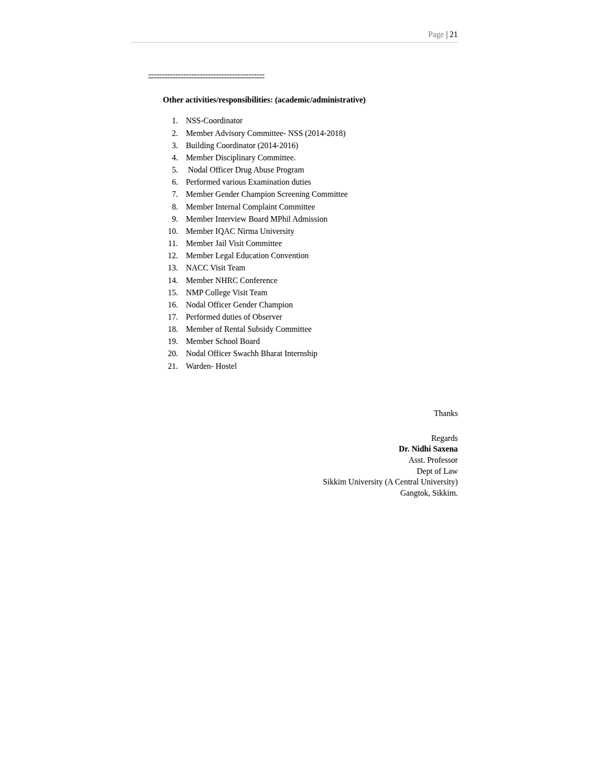Page | 21
-------------------------------------------
Other activities/responsibilities: (academic/administrative)
NSS-Coordinator
Member Advisory Committee- NSS (2014-2018)
Building Coordinator (2014-2016)
Member Disciplinary Committee.
Nodal Officer Drug Abuse Program
Performed various Examination duties
Member Gender Champion Screening Committee
Member Internal Complaint Committee
Member Interview Board MPhil Admission
Member IQAC Nirma University
Member Jail Visit Committee
Member Legal Education Convention
NACC Visit Team
Member NHRC Conference
NMP College Visit Team
Nodal Officer Gender Champion
Performed duties of Observer
Member of Rental Subsidy Committee
Member School Board
Nodal Officer Swachh Bharat Internship
Warden- Hostel
Thanks
Regards
Dr. Nidhi Saxena
Asst. Professor
Dept of Law
Sikkim University (A Central University)
Gangtok, Sikkim.